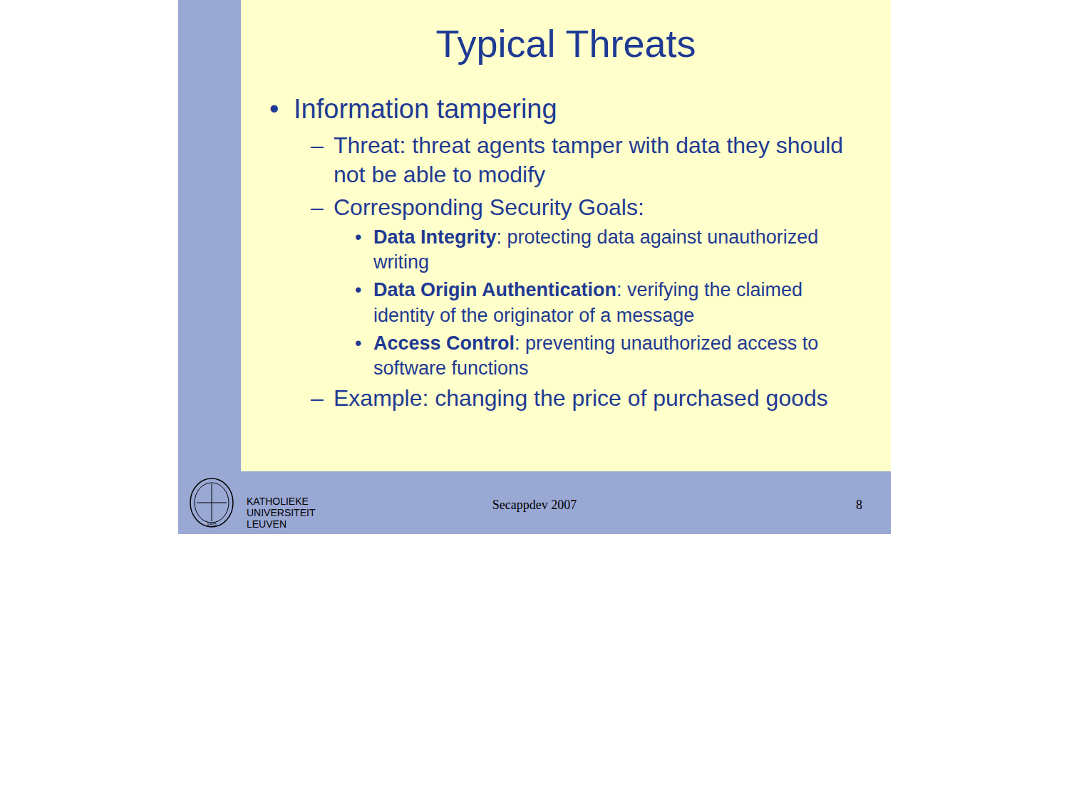Typical Threats
Information tampering
Threat: threat agents tamper with data they should not be able to modify
Corresponding Security Goals:
Data Integrity: protecting data against unauthorized writing
Data Origin Authentication: verifying the claimed identity of the originator of a message
Access Control: preventing unauthorized access to software functions
Example: changing the price of purchased goods
1425
KATHOLIEKE
UNIVERSITEIT
LEUVEN
Secappdev 2007
8